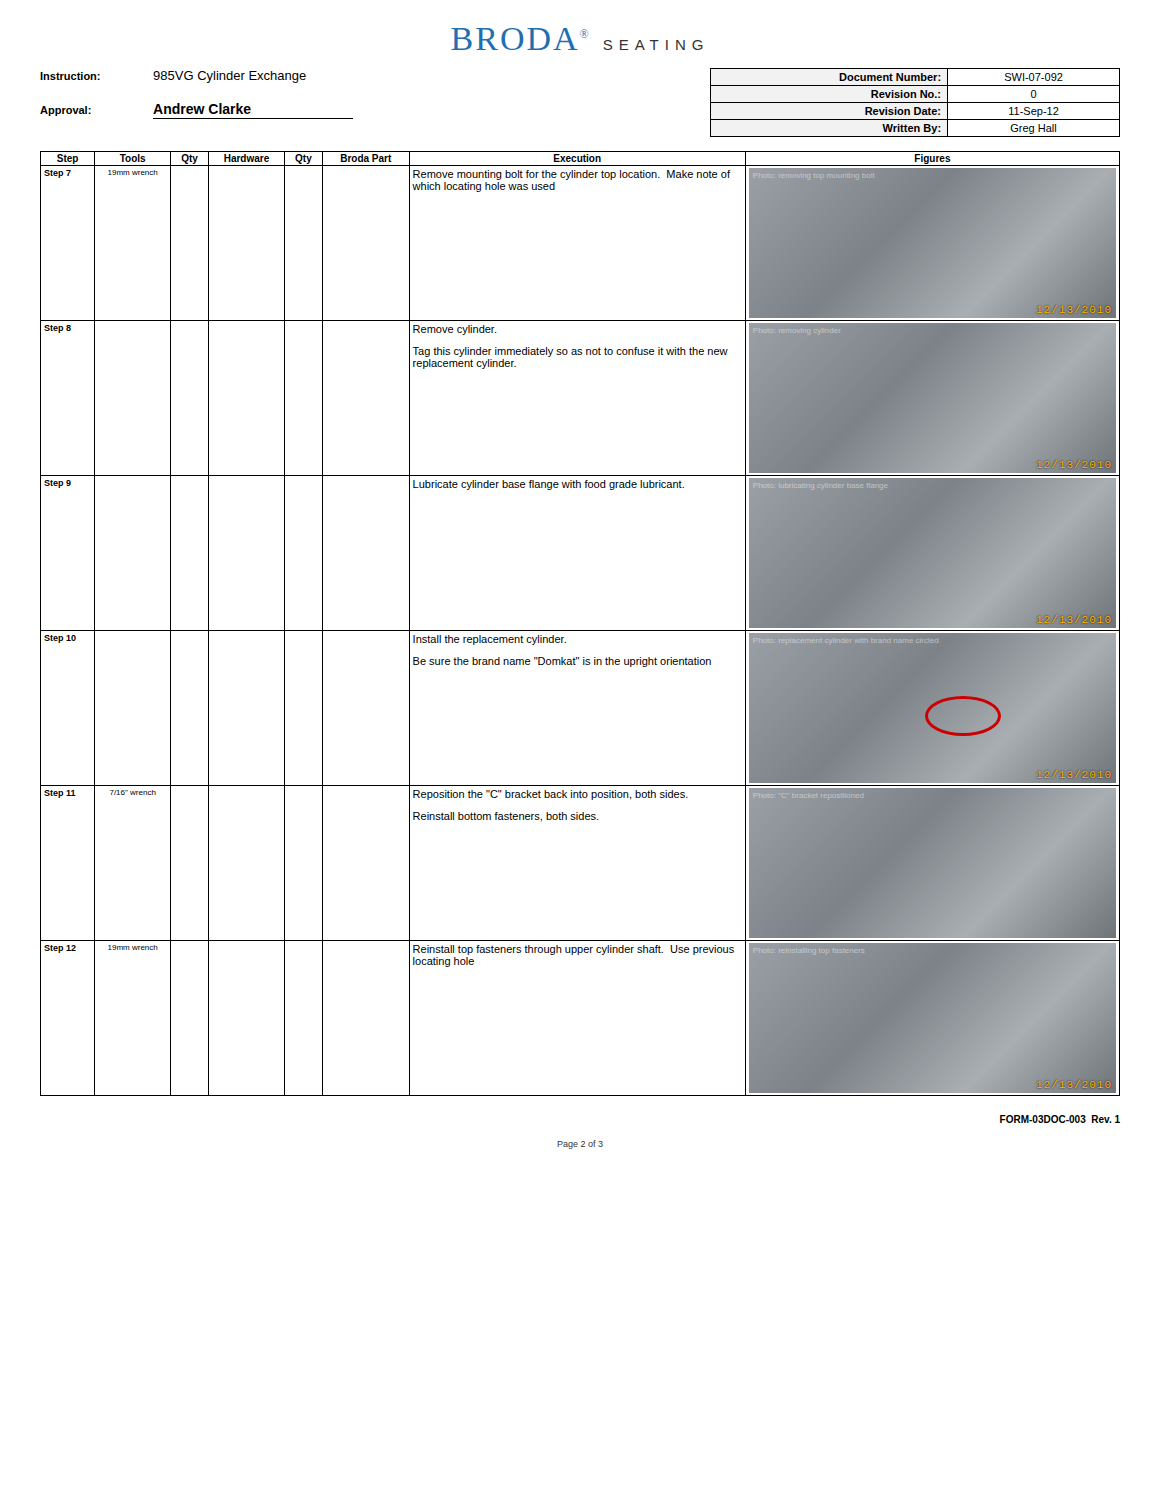BRODA®SEATING
Instruction: 985VG Cylinder Exchange
Approval: Andrew Clarke
| Document Number: | SWI-07-092 |
| Revision No.: | 0 |
| Revision Date: | 11-Sep-12 |
| Written By: | Greg Hall |
| Step | Tools | Qty | Hardware | Qty | Broda Part | Execution | Figures |
| --- | --- | --- | --- | --- | --- | --- | --- |
| Step 7 | 19mm wrench | | | | | Remove mounting bolt for the cylinder top location. Make note of which locating hole was used | Photo: removing top mounting bolt 12/13/2010 |
| Step 8 | | | | | | Remove cylinder. Tag this cylinder immediately so as not to confuse it with the new replacement cylinder. | Photo: removing cylinder 12/13/2010 |
| Step 9 | | | | | | Lubricate cylinder base flange with food grade lubricant. | Photo: lubricating cylinder base flange 12/13/2010 |
| Step 10 | | | | | | Install the replacement cylinder. Be sure the brand name "Domkat" is in the upright orientation | Photo: replacement cylinder with brand name circled 12/13/2010 |
| Step 11 | 7/16" wrench | | | | | Reposition the "C" bracket back into position, both sides. Reinstall bottom fasteners, both sides. | Photo: "C" bracket repositioned |
| Step 12 | 19mm wrench | | | | | Reinstall top fasteners through upper cylinder shaft. Use previous locating hole | Photo: reinstalling top fasteners 12/13/2010 |
FORM-03DOC-003 Rev. 1
Page 2 of 3